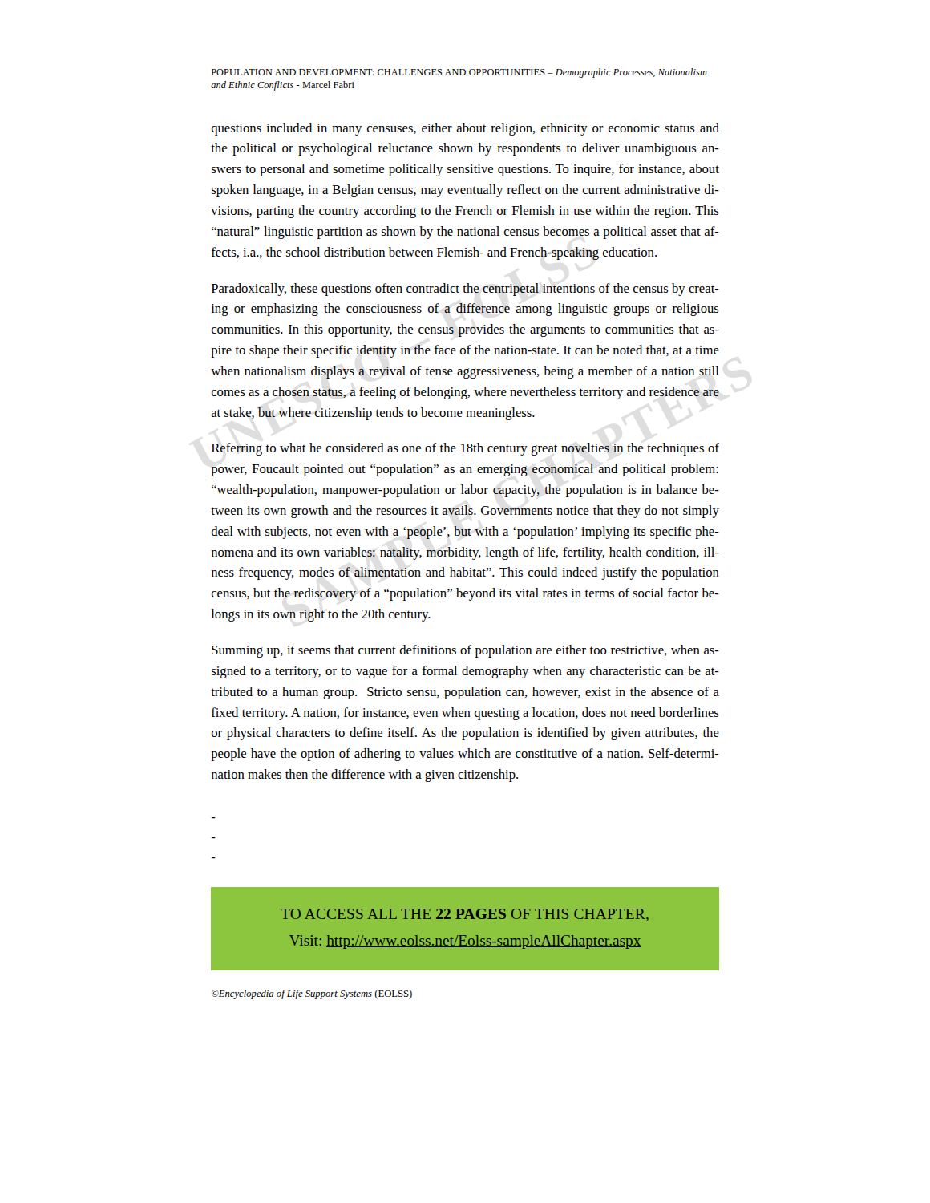Population and Development: Challenges and Opportunities – Demographic Processes, Nationalism and Ethnic Conflicts - Marcel Fabri
UNESCO – EOLSS
SAMPLE CHAPTERS
questions included in many censuses, either about religion, ethnicity or economic status and the political or psychological reluctance shown by respondents to deliver unambiguous answers to personal and sometime politically sensitive questions. To inquire, for instance, about spoken language, in a Belgian census, may eventually reflect on the current administrative divisions, parting the country according to the French or Flemish in use within the region. This “natural” linguistic partition as shown by the national census becomes a political asset that affects, i.a., the school distribution between Flemish- and French-speaking education.
Paradoxically, these questions often contradict the centripetal intentions of the census by creating or emphasizing the consciousness of a difference among linguistic groups or religious communities. In this opportunity, the census provides the arguments to communities that aspire to shape their specific identity in the face of the nation-state. It can be noted that, at a time when nationalism displays a revival of tense aggressiveness, being a member of a nation still comes as a chosen status, a feeling of belonging, where nevertheless territory and residence are at stake, but where citizenship tends to become meaningless.
Referring to what he considered as one of the 18th century great novelties in the techniques of power, Foucault pointed out “population” as an emerging economical and political problem: “wealth-population, manpower-population or labor capacity, the population is in balance between its own growth and the resources it avails. Governments notice that they do not simply deal with subjects, not even with a ‘people’, but with a ‘population’ implying its specific phenomena and its own variables: natality, morbidity, length of life, fertility, health condition, illness frequency, modes of alimentation and habitat”. This could indeed justify the population census, but the rediscovery of a “population” beyond its vital rates in terms of social factor belongs in its own right to the 20th century.
Summing up, it seems that current definitions of population are either too restrictive, when assigned to a territory, or to vague for a formal demography when any characteristic can be attributed to a human group. Stricto sensu, population can, however, exist in the absence of a fixed territory. A nation, for instance, even when questing a location, does not need borderlines or physical characters to define itself. As the population is identified by given attributes, the people have the option of adhering to values which are constitutive of a nation. Self-determination makes then the difference with a given citizenship.
- - -
TO ACCESS ALL THE 22 PAGES OF THIS CHAPTER,
Visit: http://www.eolss.net/Eolss-sampleAllChapter.aspx
©Encyclopedia of Life Support Systems (EOLSS)